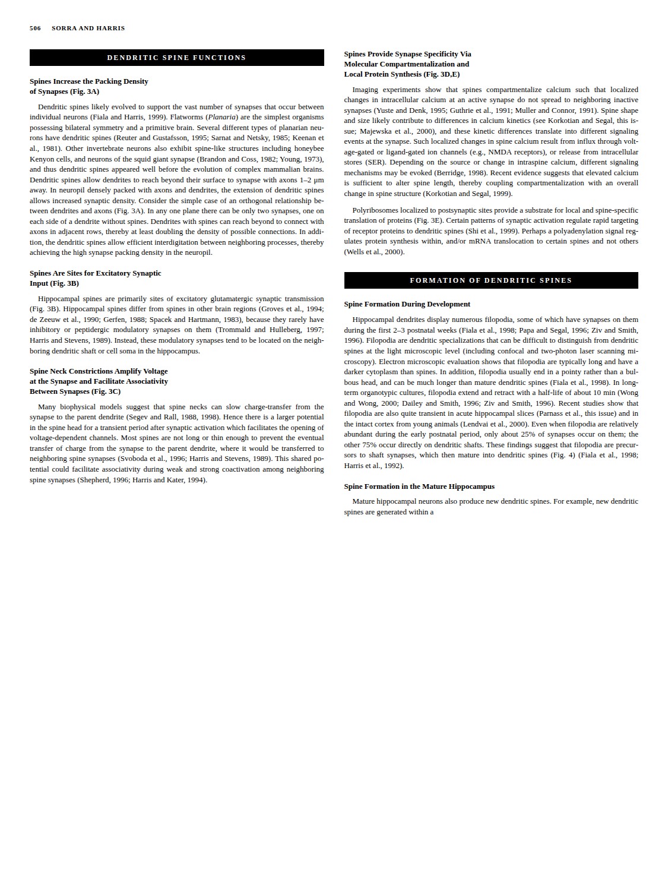506 SORRA AND HARRIS
DENDRITIC SPINE FUNCTIONS
Spines Increase the Packing Density
of Synapses (Fig. 3A)
Dendritic spines likely evolved to support the vast number of synapses that occur between individual neurons (Fiala and Harris, 1999). Flatworms (Planaria) are the simplest organisms possessing bilateral symmetry and a primitive brain. Several different types of planarian neurons have dendritic spines (Reuter and Gustafsson, 1995; Sarnat and Netsky, 1985; Keenan et al., 1981). Other invertebrate neurons also exhibit spine-like structures including honeybee Kenyon cells, and neurons of the squid giant synapse (Brandon and Coss, 1982; Young, 1973), and thus dendritic spines appeared well before the evolution of complex mammalian brains. Dendritic spines allow dendrites to reach beyond their surface to synapse with axons 1–2 μm away. In neuropil densely packed with axons and dendrites, the extension of dendritic spines allows increased synaptic density. Consider the simple case of an orthogonal relationship between dendrites and axons (Fig. 3A). In any one plane there can be only two synapses, one on each side of a dendrite without spines. Dendrites with spines can reach beyond to connect with axons in adjacent rows, thereby at least doubling the density of possible connections. In addition, the dendritic spines allow efficient interdigitation between neighboring processes, thereby achieving the high synapse packing density in the neuropil.
Spines Are Sites for Excitatory Synaptic
Input (Fig. 3B)
Hippocampal spines are primarily sites of excitatory glutamatergic synaptic transmission (Fig. 3B). Hippocampal spines differ from spines in other brain regions (Groves et al., 1994; de Zeeuw et al., 1990; Gerfen, 1988; Spacek and Hartmann, 1983), because they rarely have inhibitory or peptidergic modulatory synapses on them (Trommald and Hulleberg, 1997; Harris and Stevens, 1989). Instead, these modulatory synapses tend to be located on the neighboring dendritic shaft or cell soma in the hippocampus.
Spine Neck Constrictions Amplify Voltage
at the Synapse and Facilitate Associativity
Between Synapses (Fig. 3C)
Many biophysical models suggest that spine necks can slow charge-transfer from the synapse to the parent dendrite (Segev and Rall, 1988, 1998). Hence there is a larger potential in the spine head for a transient period after synaptic activation which facilitates the opening of voltage-dependent channels. Most spines are not long or thin enough to prevent the eventual transfer of charge from the synapse to the parent dendrite, where it would be transferred to neighboring spine synapses (Svoboda et al., 1996; Harris and Stevens, 1989). This shared potential could facilitate associativity during weak and strong coactivation among neighboring spine synapses (Shepherd, 1996; Harris and Kater, 1994).
Spines Provide Synapse Specificity Via
Molecular Compartmentalization and
Local Protein Synthesis (Fig. 3D,E)
Imaging experiments show that spines compartmentalize calcium such that localized changes in intracellular calcium at an active synapse do not spread to neighboring inactive synapses (Yuste and Denk, 1995; Guthrie et al., 1991; Muller and Connor, 1991). Spine shape and size likely contribute to differences in calcium kinetics (see Korkotian and Segal, this issue; Majewska et al., 2000), and these kinetic differences translate into different signaling events at the synapse. Such localized changes in spine calcium result from influx through voltage-gated or ligand-gated ion channels (e.g., NMDA receptors), or release from intracellular stores (SER). Depending on the source or change in intraspine calcium, different signaling mechanisms may be evoked (Berridge, 1998). Recent evidence suggests that elevated calcium is sufficient to alter spine length, thereby coupling compartmentalization with an overall change in spine structure (Korkotian and Segal, 1999).
Polyribosomes localized to postsynaptic sites provide a substrate for local and spine-specific translation of proteins (Fig. 3E). Certain patterns of synaptic activation regulate rapid targeting of receptor proteins to dendritic spines (Shi et al., 1999). Perhaps a polyadenylation signal regulates protein synthesis within, and/or mRNA translocation to certain spines and not others (Wells et al., 2000).
FORMATION OF DENDRITIC SPINES
Spine Formation During Development
Hippocampal dendrites display numerous filopodia, some of which have synapses on them during the first 2–3 postnatal weeks (Fiala et al., 1998; Papa and Segal, 1996; Ziv and Smith, 1996). Filopodia are dendritic specializations that can be difficult to distinguish from dendritic spines at the light microscopic level (including confocal and two-photon laser scanning microscopy). Electron microscopic evaluation shows that filopodia are typically long and have a darker cytoplasm than spines. In addition, filopodia usually end in a pointy rather than a bulbous head, and can be much longer than mature dendritic spines (Fiala et al., 1998). In long-term organotypic cultures, filopodia extend and retract with a half-life of about 10 min (Wong and Wong, 2000; Dailey and Smith, 1996; Ziv and Smith, 1996). Recent studies show that filopodia are also quite transient in acute hippocampal slices (Parnass et al., this issue) and in the intact cortex from young animals (Lendvai et al., 2000). Even when filopodia are relatively abundant during the early postnatal period, only about 25% of synapses occur on them; the other 75% occur directly on dendritic shafts. These findings suggest that filopodia are precursors to shaft synapses, which then mature into dendritic spines (Fig. 4) (Fiala et al., 1998; Harris et al., 1992).
Spine Formation in the Mature Hippocampus
Mature hippocampal neurons also produce new dendritic spines. For example, new dendritic spines are generated within a